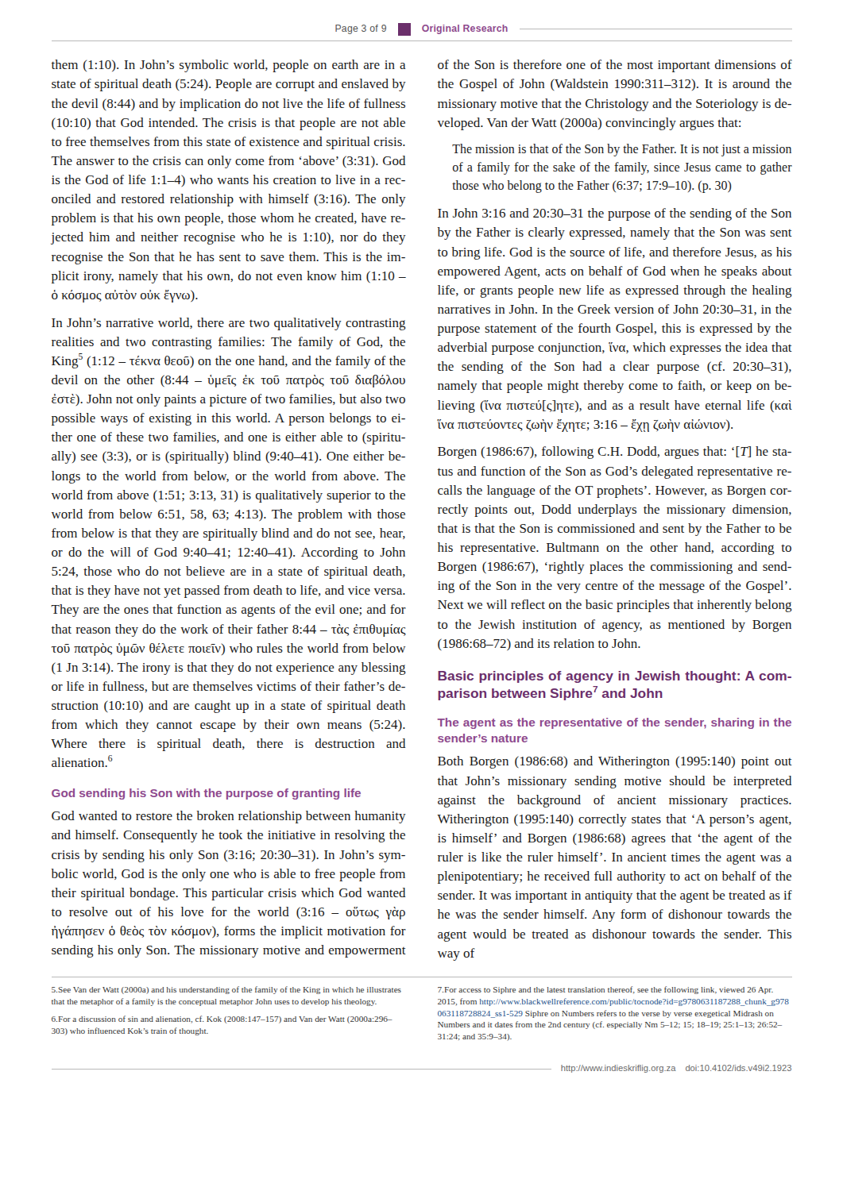Page 3 of 9 Original Research
them (1:10). In John’s symbolic world, people on earth are in a state of spiritual death (5:24). People are corrupt and enslaved by the devil (8:44) and by implication do not live the life of fullness (10:10) that God intended. The crisis is that people are not able to free themselves from this state of existence and spiritual crisis. The answer to the crisis can only come from ‘above’ (3:31). God is the God of life 1:1–4) who wants his creation to live in a reconciled and restored relationship with himself (3:16). The only problem is that his own people, those whom he created, have rejected him and neither recognise who he is 1:10), nor do they recognise the Son that he has sent to save them. This is the implicit irony, namely that his own, do not even know him (1:10 – ὁ κόσμος αὐτὸν οὐκ ἔγνω).
In John’s narrative world, there are two qualitatively contrasting realities and two contrasting families: The family of God, the King5 (1:12 – τέκνα θεοῦ) on the one hand, and the family of the devil on the other (8:44 – ὑμεῖς ἐκ τοῦ πατρὸς τοῦ διαβόλου ἐστὲ). John not only paints a picture of two families, but also two possible ways of existing in this world. A person belongs to either one of these two families, and one is either able to (spiritually) see (3:3), or is (spiritually) blind (9:40–41). One either belongs to the world from below, or the world from above. The world from above (1:51; 3:13, 31) is qualitatively superior to the world from below 6:51, 58, 63; 4:13). The problem with those from below is that they are spiritually blind and do not see, hear, or do the will of God 9:40–41; 12:40–41). According to John 5:24, those who do not believe are in a state of spiritual death, that is they have not yet passed from death to life, and vice versa. They are the ones that function as agents of the evil one; and for that reason they do the work of their father 8:44 – τὰς ἐπιθυμίας τοῦ πατρὸς ὑμῶν θέλετε ποιεῖν) who rules the world from below (1 Jn 3:14). The irony is that they do not experience any blessing or life in fullness, but are themselves victims of their father’s destruction (10:10) and are caught up in a state of spiritual death from which they cannot escape by their own means (5:24). Where there is spiritual death, there is destruction and alienation.6
God sending his Son with the purpose of granting life
God wanted to restore the broken relationship between humanity and himself. Consequently he took the initiative in resolving the crisis by sending his only Son (3:16; 20:30–31). In John’s symbolic world, God is the only one who is able to free people from their spiritual bondage. This particular crisis which God wanted to resolve out of his love for the world (3:16 – οὕτως γὰρ ἠγάπησεν ὁ θεὸς τὸν κόσμον), forms the implicit motivation for sending his only Son. The missionary motive and empowerment of the Son is therefore one of the most important dimensions of the Gospel of John (Waldstein 1990:311–312). It is around the missionary motive that the Christology and the Soteriology is developed. Van der Watt (2000a) convincingly argues that:
The mission is that of the Son by the Father. It is not just a mission of a family for the sake of the family, since Jesus came to gather those who belong to the Father (6:37; 17:9–10). (p. 30)
In John 3:16 and 20:30–31 the purpose of the sending of the Son by the Father is clearly expressed, namely that the Son was sent to bring life. God is the source of life, and therefore Jesus, as his empowered Agent, acts on behalf of God when he speaks about life, or grants people new life as expressed through the healing narratives in John. In the Greek version of John 20:30–31, in the purpose statement of the fourth Gospel, this is expressed by the adverbial purpose conjunction, ἵνα, which expresses the idea that the sending of the Son had a clear purpose (cf. 20:30–31), namely that people might thereby come to faith, or keep on believing (ἵνα πιστεύ[ς]ητε), and as a result have eternal life (καὶ ἵνα πιστεύοντες ζωὴν ἔχητε; 3:16 – ἔχῃ ζωὴν αἰώνιον).
Borgen (1986:67), following C.H. Dodd, argues that: ‘[T] he status and function of the Son as God’s delegated representative recalls the language of the OT prophets’. However, as Borgen correctly points out, Dodd underplays the missionary dimension, that is that the Son is commissioned and sent by the Father to be his representative. Bultmann on the other hand, according to Borgen (1986:67), ‘rightly places the commissioning and sending of the Son in the very centre of the message of the Gospel’. Next we will reflect on the basic principles that inherently belong to the Jewish institution of agency, as mentioned by Borgen (1986:68–72) and its relation to John.
Basic principles of agency in Jewish thought: A comparison between Siphre7 and John
The agent as the representative of the sender, sharing in the sender’s nature
Both Borgen (1986:68) and Witherington (1995:140) point out that John’s missionary sending motive should be interpreted against the background of ancient missionary practices. Witherington (1995:140) correctly states that ‘A person’s agent, is himself’ and Borgen (1986:68) agrees that ‘the agent of the ruler is like the ruler himself’. In ancient times the agent was a plenipotentiary; he received full authority to act on behalf of the sender. It was important in antiquity that the agent be treated as if he was the sender himself. Any form of dishonour towards the agent would be treated as dishonour towards the sender. This way of
5.See Van der Watt (2000a) and his understanding of the family of the King in which he illustrates that the metaphor of a family is the conceptual metaphor John uses to develop his theology.
6.For a discussion of sin and alienation, cf. Kok (2008:147–157) and Van der Watt (2000a:296–303) who influenced Kok’s train of thought.
7.For access to Siphre and the latest translation thereof, see the following link, viewed 26 Apr. 2015, from http://www.blackwellreference.com/public/tocnode?id=g9780631187288_chunk_g978063118728824_ss1-529 Siphre on Numbers refers to the verse by verse exegetical Midrash on Numbers and it dates from the 2nd century (cf. especially Nm 5–12; 15; 18–19; 25:1–13; 26:52–31:24; and 35:9–34).
http://www.indieskriflig.org.za doi:10.4102/ids.v49i2.1923